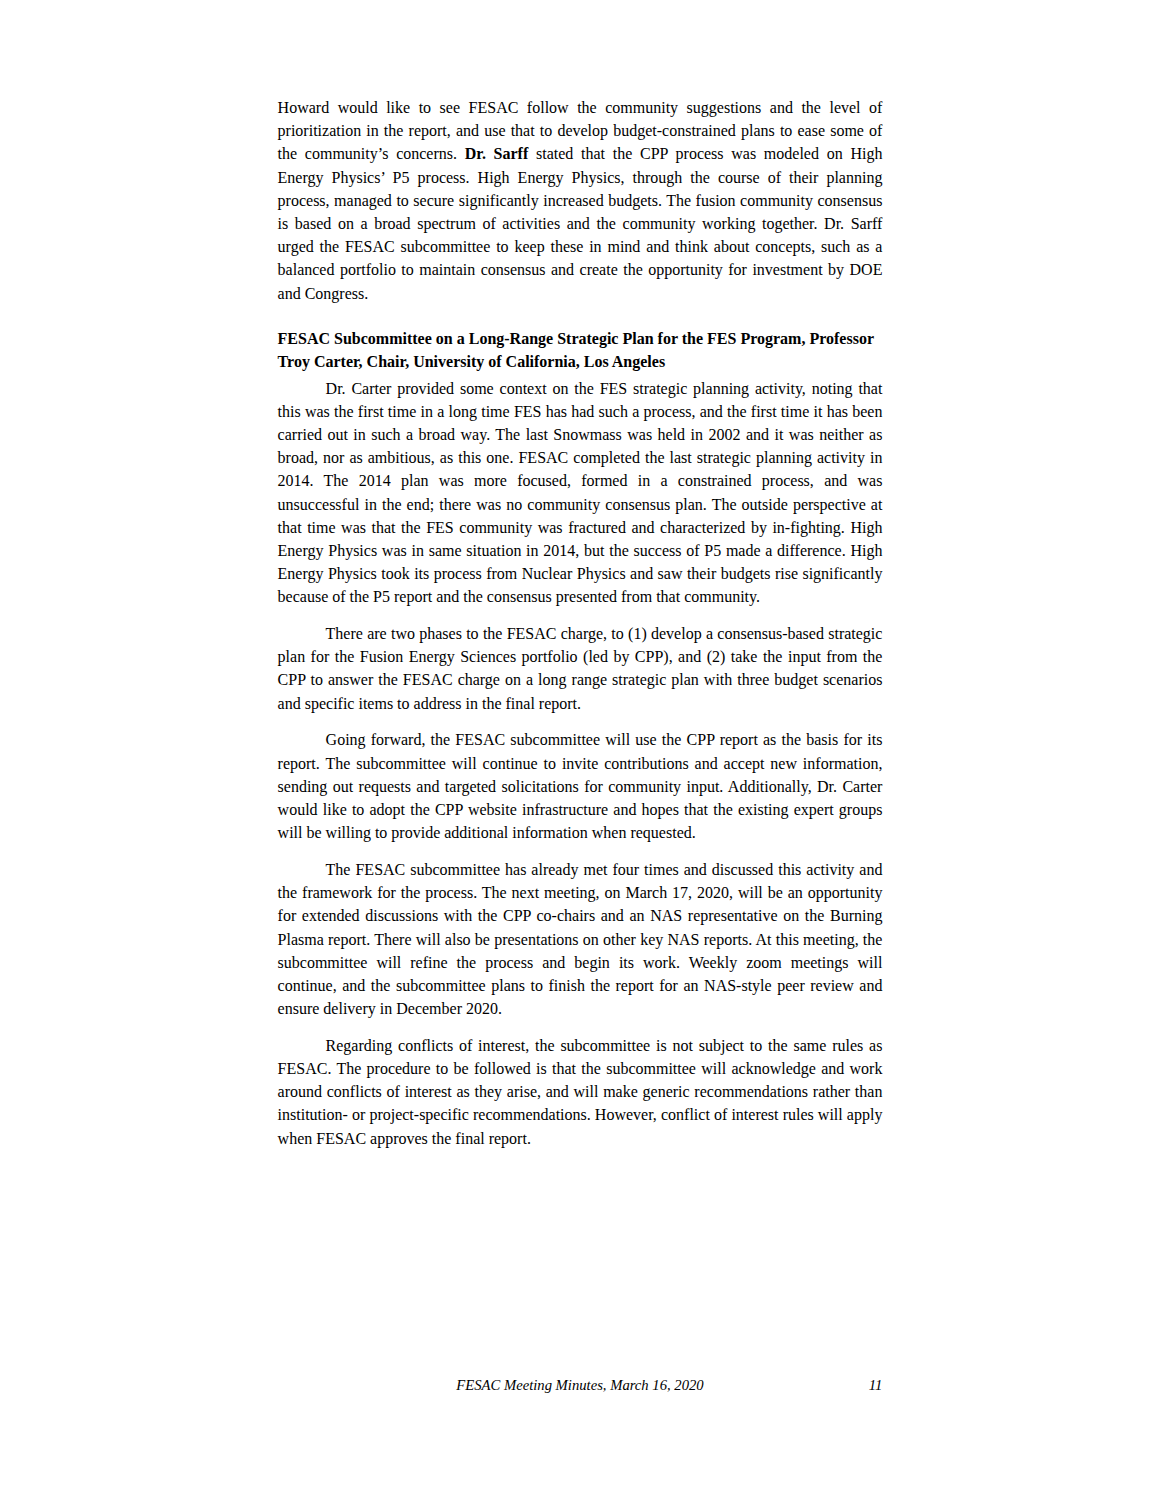Howard would like to see FESAC follow the community suggestions and the level of prioritization in the report, and use that to develop budget-constrained plans to ease some of the community’s concerns. Dr. Sarff stated that the CPP process was modeled on High Energy Physics’ P5 process. High Energy Physics, through the course of their planning process, managed to secure significantly increased budgets. The fusion community consensus is based on a broad spectrum of activities and the community working together. Dr. Sarff urged the FESAC subcommittee to keep these in mind and think about concepts, such as a balanced portfolio to maintain consensus and create the opportunity for investment by DOE and Congress.
FESAC Subcommittee on a Long-Range Strategic Plan for the FES Program, Professor Troy Carter, Chair, University of California, Los Angeles
Dr. Carter provided some context on the FES strategic planning activity, noting that this was the first time in a long time FES has had such a process, and the first time it has been carried out in such a broad way. The last Snowmass was held in 2002 and it was neither as broad, nor as ambitious, as this one. FESAC completed the last strategic planning activity in 2014. The 2014 plan was more focused, formed in a constrained process, and was unsuccessful in the end; there was no community consensus plan. The outside perspective at that time was that the FES community was fractured and characterized by in-fighting. High Energy Physics was in same situation in 2014, but the success of P5 made a difference. High Energy Physics took its process from Nuclear Physics and saw their budgets rise significantly because of the P5 report and the consensus presented from that community.
There are two phases to the FESAC charge, to (1) develop a consensus-based strategic plan for the Fusion Energy Sciences portfolio (led by CPP), and (2) take the input from the CPP to answer the FESAC charge on a long range strategic plan with three budget scenarios and specific items to address in the final report.
Going forward, the FESAC subcommittee will use the CPP report as the basis for its report. The subcommittee will continue to invite contributions and accept new information, sending out requests and targeted solicitations for community input. Additionally, Dr. Carter would like to adopt the CPP website infrastructure and hopes that the existing expert groups will be willing to provide additional information when requested.
The FESAC subcommittee has already met four times and discussed this activity and the framework for the process. The next meeting, on March 17, 2020, will be an opportunity for extended discussions with the CPP co-chairs and an NAS representative on the Burning Plasma report. There will also be presentations on other key NAS reports. At this meeting, the subcommittee will refine the process and begin its work. Weekly zoom meetings will continue, and the subcommittee plans to finish the report for an NAS-style peer review and ensure delivery in December 2020.
Regarding conflicts of interest, the subcommittee is not subject to the same rules as FESAC. The procedure to be followed is that the subcommittee will acknowledge and work around conflicts of interest as they arise, and will make generic recommendations rather than institution- or project-specific recommendations. However, conflict of interest rules will apply when FESAC approves the final report.
FESAC Meeting Minutes, March 16, 2020 11